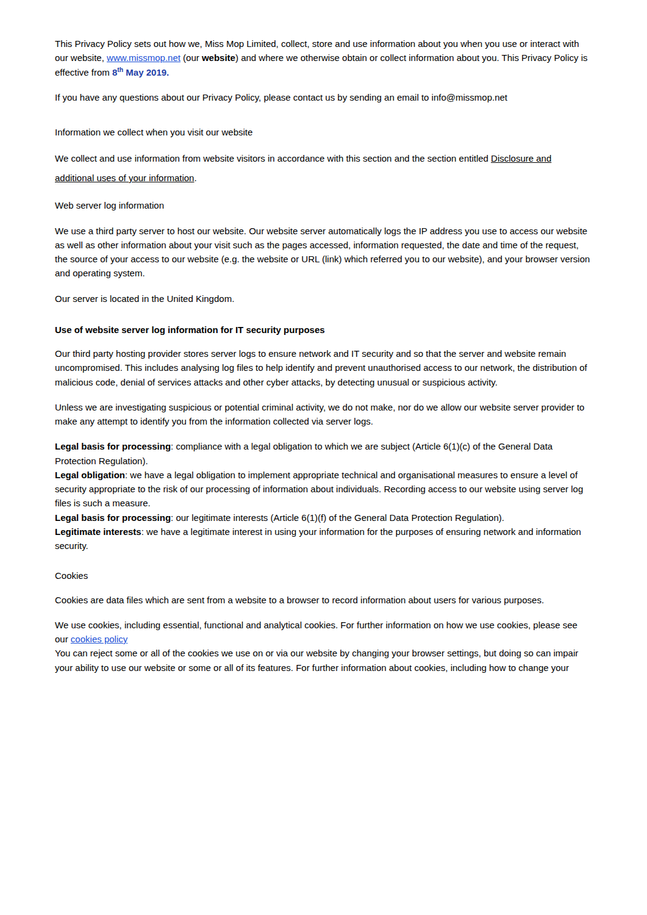This Privacy Policy sets out how we, Miss Mop Limited, collect, store and use information about you when you use or interact with our website, www.missmop.net (our website) and where we otherwise obtain or collect information about you. This Privacy Policy is effective from 8th May 2019.
If you have any questions about our Privacy Policy, please contact us by sending an email to info@missmop.net
Information we collect when you visit our website
We collect and use information from website visitors in accordance with this section and the section entitled Disclosure and additional uses of your information.
Web server log information
We use a third party server to host our website. Our website server automatically logs the IP address you use to access our website as well as other information about your visit such as the pages accessed, information requested, the date and time of the request, the source of your access to our website (e.g. the website or URL (link) which referred you to our website), and your browser version and operating system.
Our server is located in the United Kingdom.
Use of website server log information for IT security purposes
Our third party hosting provider stores server logs to ensure network and IT security and so that the server and website remain uncompromised. This includes analysing log files to help identify and prevent unauthorised access to our network, the distribution of malicious code, denial of services attacks and other cyber attacks, by detecting unusual or suspicious activity.
Unless we are investigating suspicious or potential criminal activity, we do not make, nor do we allow our website server provider to make any attempt to identify you from the information collected via server logs.
Legal basis for processing: compliance with a legal obligation to which we are subject (Article 6(1)(c) of the General Data Protection Regulation).
Legal obligation: we have a legal obligation to implement appropriate technical and organisational measures to ensure a level of security appropriate to the risk of our processing of information about individuals. Recording access to our website using server log files is such a measure.
Legal basis for processing: our legitimate interests (Article 6(1)(f) of the General Data Protection Regulation).
Legitimate interests: we have a legitimate interest in using your information for the purposes of ensuring network and information security.
Cookies
Cookies are data files which are sent from a website to a browser to record information about users for various purposes.
We use cookies, including essential, functional and analytical cookies. For further information on how we use cookies, please see our cookies policy
You can reject some or all of the cookies we use on or via our website by changing your browser settings, but doing so can impair your ability to use our website or some or all of its features. For further information about cookies, including how to change your